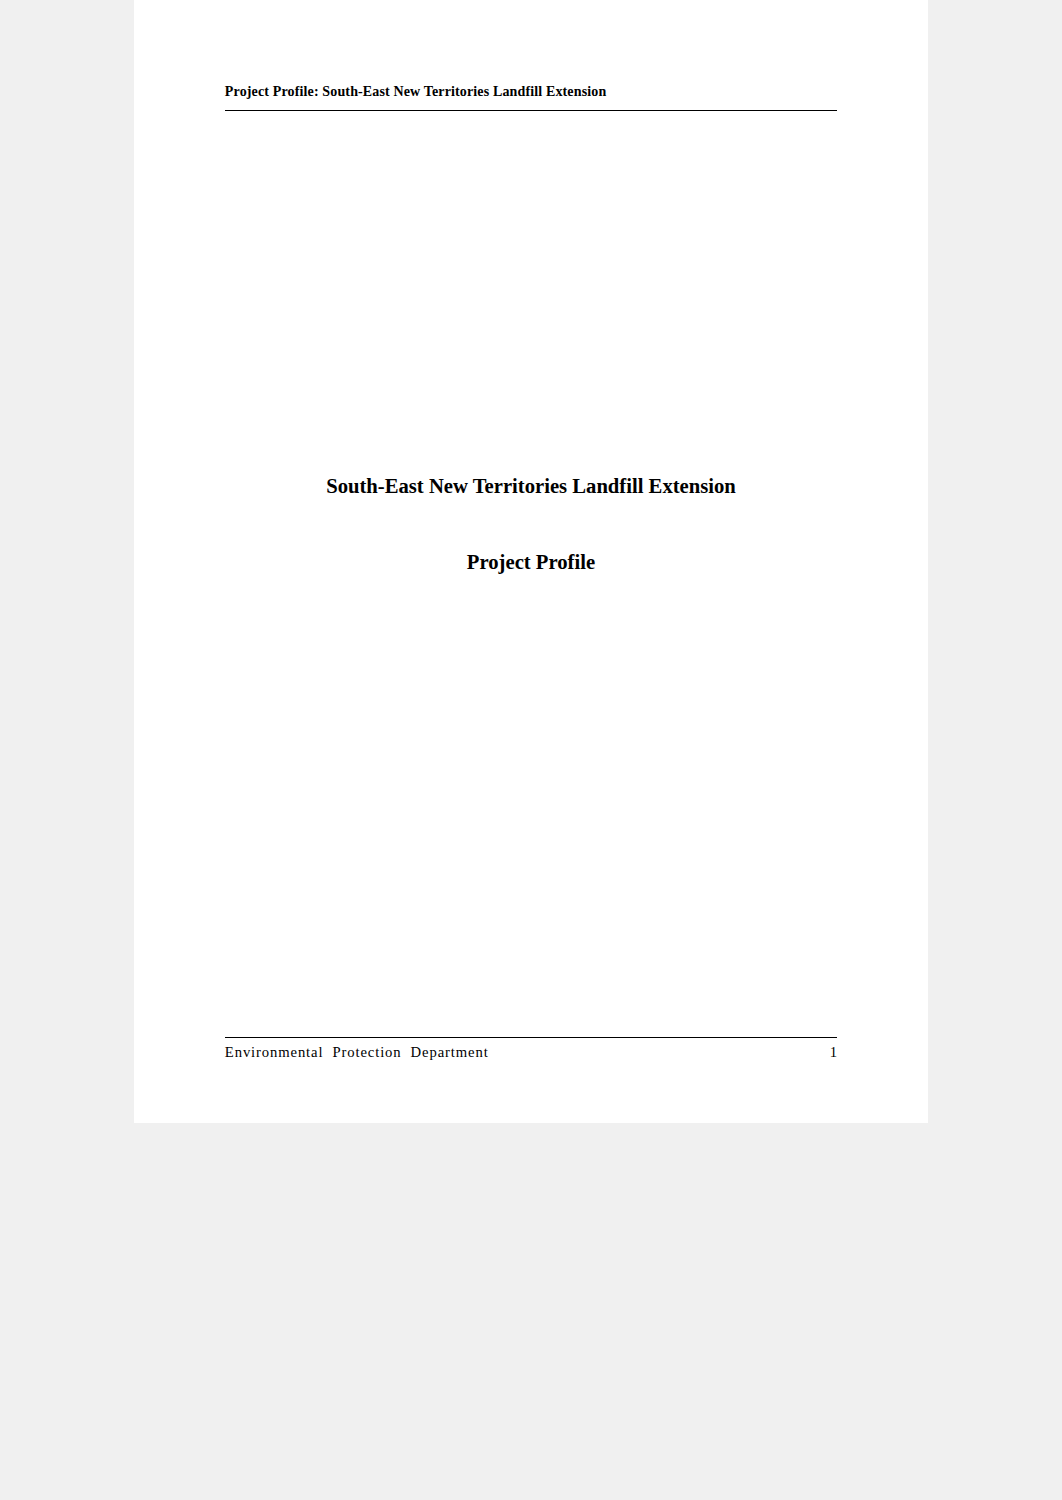Project Profile: South-East New Territories Landfill Extension
South-East New Territories Landfill Extension
Project Profile
Environmental Protection Department 1